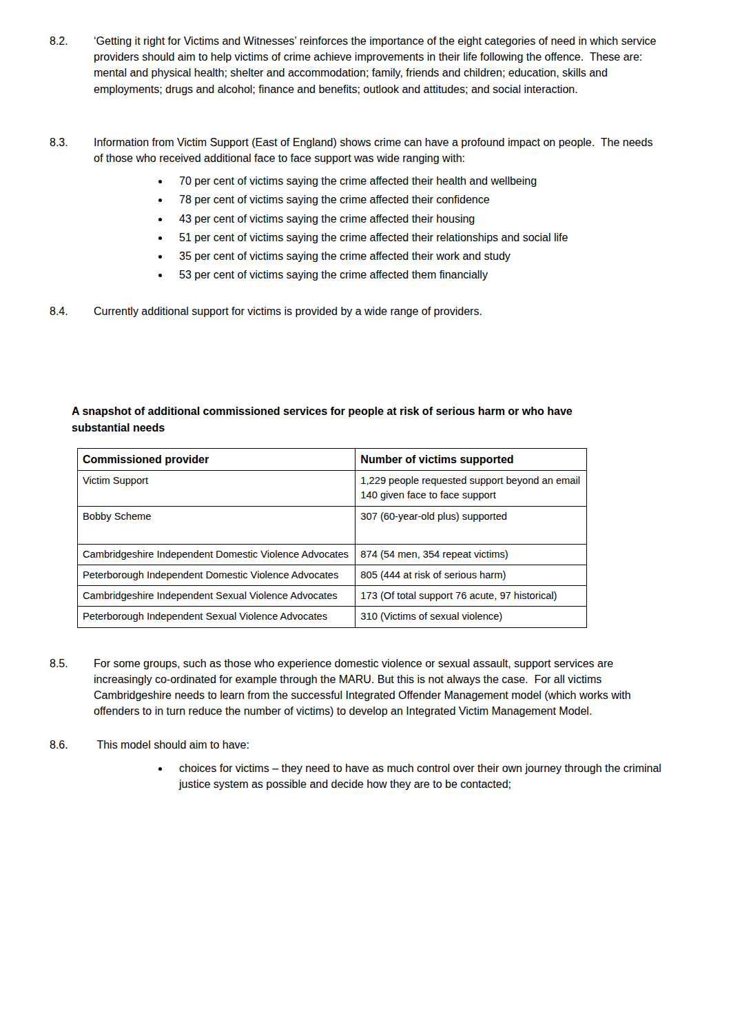8.2.
‘Getting it right for Victims and Witnesses’ reinforces the importance of the eight categories of need in which service providers should aim to help victims of crime achieve improvements in their life following the offence. These are: mental and physical health; shelter and accommodation; family, friends and children; education, skills and employments; drugs and alcohol; finance and benefits; outlook and attitudes; and social interaction.
8.3.
Information from Victim Support (East of England) shows crime can have a profound impact on people. The needs of those who received additional face to face support was wide ranging with:
70 per cent of victims saying the crime affected their health and wellbeing
78 per cent of victims saying the crime affected their confidence
43 per cent of victims saying the crime affected their housing
51 per cent of victims saying the crime affected their relationships and social life
35 per cent of victims saying the crime affected their work and study
53 per cent of victims saying the crime affected them financially
8.4.
Currently additional support for victims is provided by a wide range of providers.
A snapshot of additional commissioned services for people at risk of serious harm or who have substantial needs
| Commissioned provider | Number of victims supported |
| --- | --- |
| Victim Support | 1,229 people requested support beyond an email 140 given face to face support |
| Bobby Scheme | 307 (60-year-old plus) supported |
| Cambridgeshire Independent Domestic Violence Advocates | 874 (54 men, 354 repeat victims) |
| Peterborough Independent Domestic Violence Advocates | 805 (444 at risk of serious harm) |
| Cambridgeshire Independent Sexual Violence Advocates | 173 (Of total support 76 acute, 97 historical) |
| Peterborough Independent Sexual Violence Advocates | 310 (Victims of sexual violence) |
8.5.
For some groups, such as those who experience domestic violence or sexual assault, support services are increasingly co-ordinated for example through the MARU. But this is not always the case. For all victims Cambridgeshire needs to learn from the successful Integrated Offender Management model (which works with offenders to in turn reduce the number of victims) to develop an Integrated Victim Management Model.
8.6.
This model should aim to have:
choices for victims – they need to have as much control over their own journey through the criminal justice system as possible and decide how they are to be contacted;